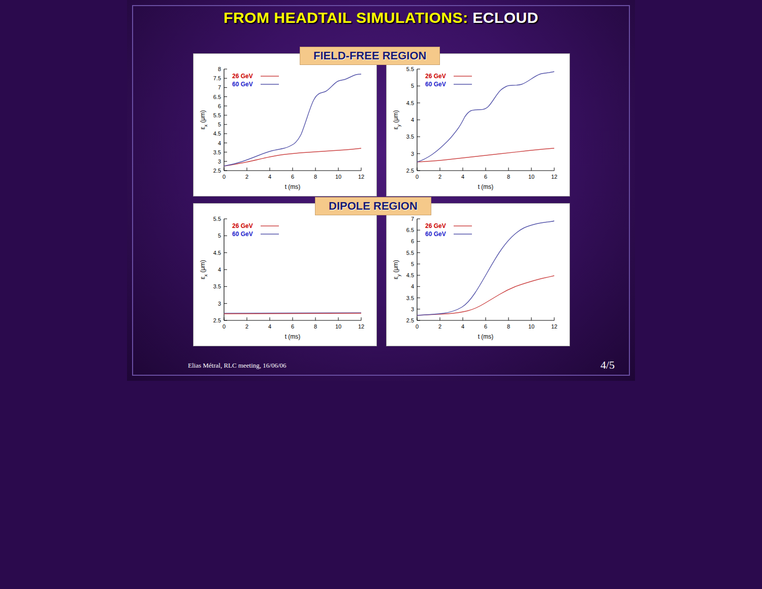FROM HEADTAIL SIMULATIONS: ECLOUD
FIELD-FREE REGION
DIPOLE REGION
2.5 3 3.5 4 4.5 5 5.5 6 6.5 7 7.5 8 0 2 4 6 8 10 12 t (ms) εx (μm) 26 GeV 60 GeV
2.5 3 3.5 4 4.5 5 5.5 0 2 4 6 8 10 12 t (ms) εy (μm) 26 GeV 60 GeV
2.5 3 3.5 4 4.5 5 5.5 0 2 4 6 8 10 12 t (ms) εx (μm) 26 GeV 60 GeV
2.5 3 3.5 4 4.5 5 5.5 6 6.5 7 0 2 4 6 8 10 12 t (ms) εy (μm) 26 GeV 60 GeV
Elias Métral, RLC meeting, 16/06/06
4/5